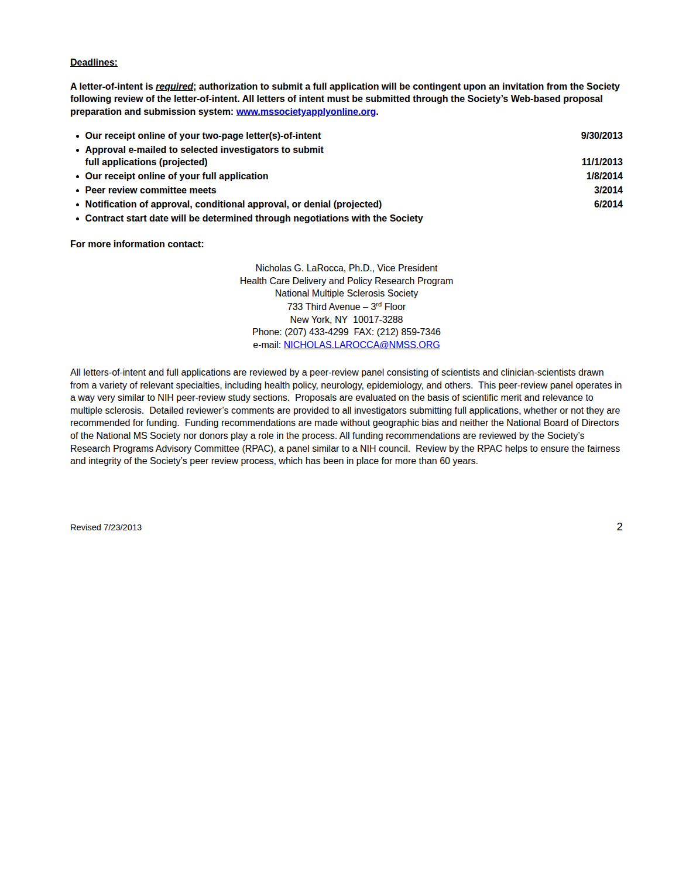Deadlines:
A letter-of-intent is required; authorization to submit a full application will be contingent upon an invitation from the Society following review of the letter-of-intent. All letters of intent must be submitted through the Society’s Web-based proposal preparation and submission system: www.mssocietyapplyonline.org.
Our receipt online of your two-page letter(s)-of-intent 9/30/2013
Approval e-mailed to selected investigators to submit
full applications (projected) 11/1/2013
Our receipt online of your full application 1/8/2014
Peer review committee meets 3/2014
Notification of approval, conditional approval, or denial (projected) 6/2014
Contract start date will be determined through negotiations with the Society
For more information contact:
Nicholas G. LaRocca, Ph.D., Vice President Health Care Delivery and Policy Research Program National Multiple Sclerosis Society 733 Third Avenue – 3rd Floor New York, NY 10017-3288 Phone: (207) 433-4299 FAX: (212) 859-7346 e-mail: NICHOLAS.LAROCCA@NMSS.ORG
All letters-of-intent and full applications are reviewed by a peer-review panel consisting of scientists and clinician-scientists drawn from a variety of relevant specialties, including health policy, neurology, epidemiology, and others. This peer-review panel operates in a way very similar to NIH peer-review study sections. Proposals are evaluated on the basis of scientific merit and relevance to multiple sclerosis. Detailed reviewer’s comments are provided to all investigators submitting full applications, whether or not they are recommended for funding. Funding recommendations are made without geographic bias and neither the National Board of Directors of the National MS Society nor donors play a role in the process. All funding recommendations are reviewed by the Society’s Research Programs Advisory Committee (RPAC), a panel similar to a NIH council. Review by the RPAC helps to ensure the fairness and integrity of the Society’s peer review process, which has been in place for more than 60 years.
Revised 7/23/2013 2